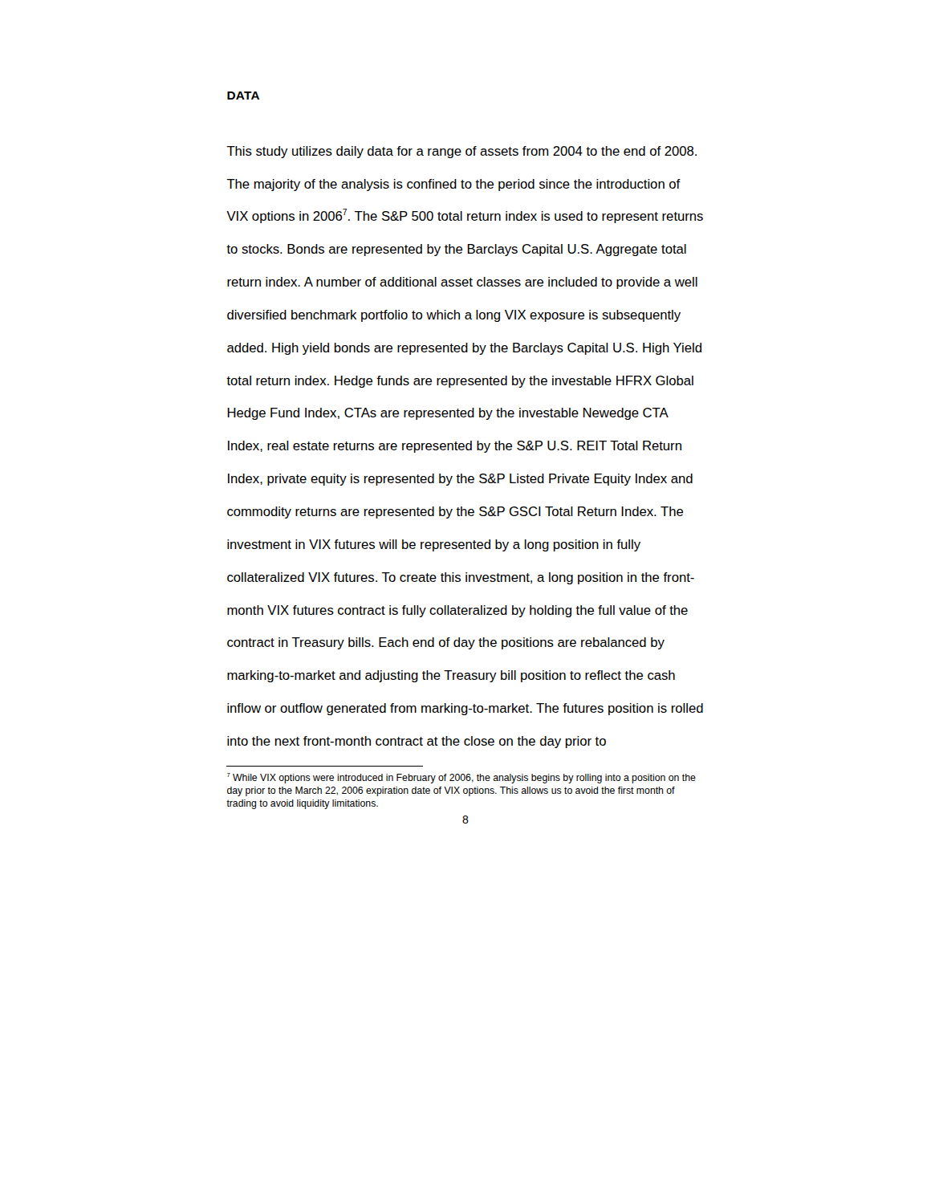DATA
This study utilizes daily data for a range of assets from 2004 to the end of 2008. The majority of the analysis is confined to the period since the introduction of VIX options in 20067. The S&P 500 total return index is used to represent returns to stocks. Bonds are represented by the Barclays Capital U.S. Aggregate total return index. A number of additional asset classes are included to provide a well diversified benchmark portfolio to which a long VIX exposure is subsequently added. High yield bonds are represented by the Barclays Capital U.S. High Yield total return index. Hedge funds are represented by the investable HFRX Global Hedge Fund Index, CTAs are represented by the investable Newedge CTA Index, real estate returns are represented by the S&P U.S. REIT Total Return Index, private equity is represented by the S&P Listed Private Equity Index and commodity returns are represented by the S&P GSCI Total Return Index. The investment in VIX futures will be represented by a long position in fully collateralized VIX futures. To create this investment, a long position in the front-month VIX futures contract is fully collateralized by holding the full value of the contract in Treasury bills. Each end of day the positions are rebalanced by marking-to-market and adjusting the Treasury bill position to reflect the cash inflow or outflow generated from marking-to-market. The futures position is rolled into the next front-month contract at the close on the day prior to
7 While VIX options were introduced in February of 2006, the analysis begins by rolling into a position on the day prior to the March 22, 2006 expiration date of VIX options. This allows us to avoid the first month of trading to avoid liquidity limitations.
8